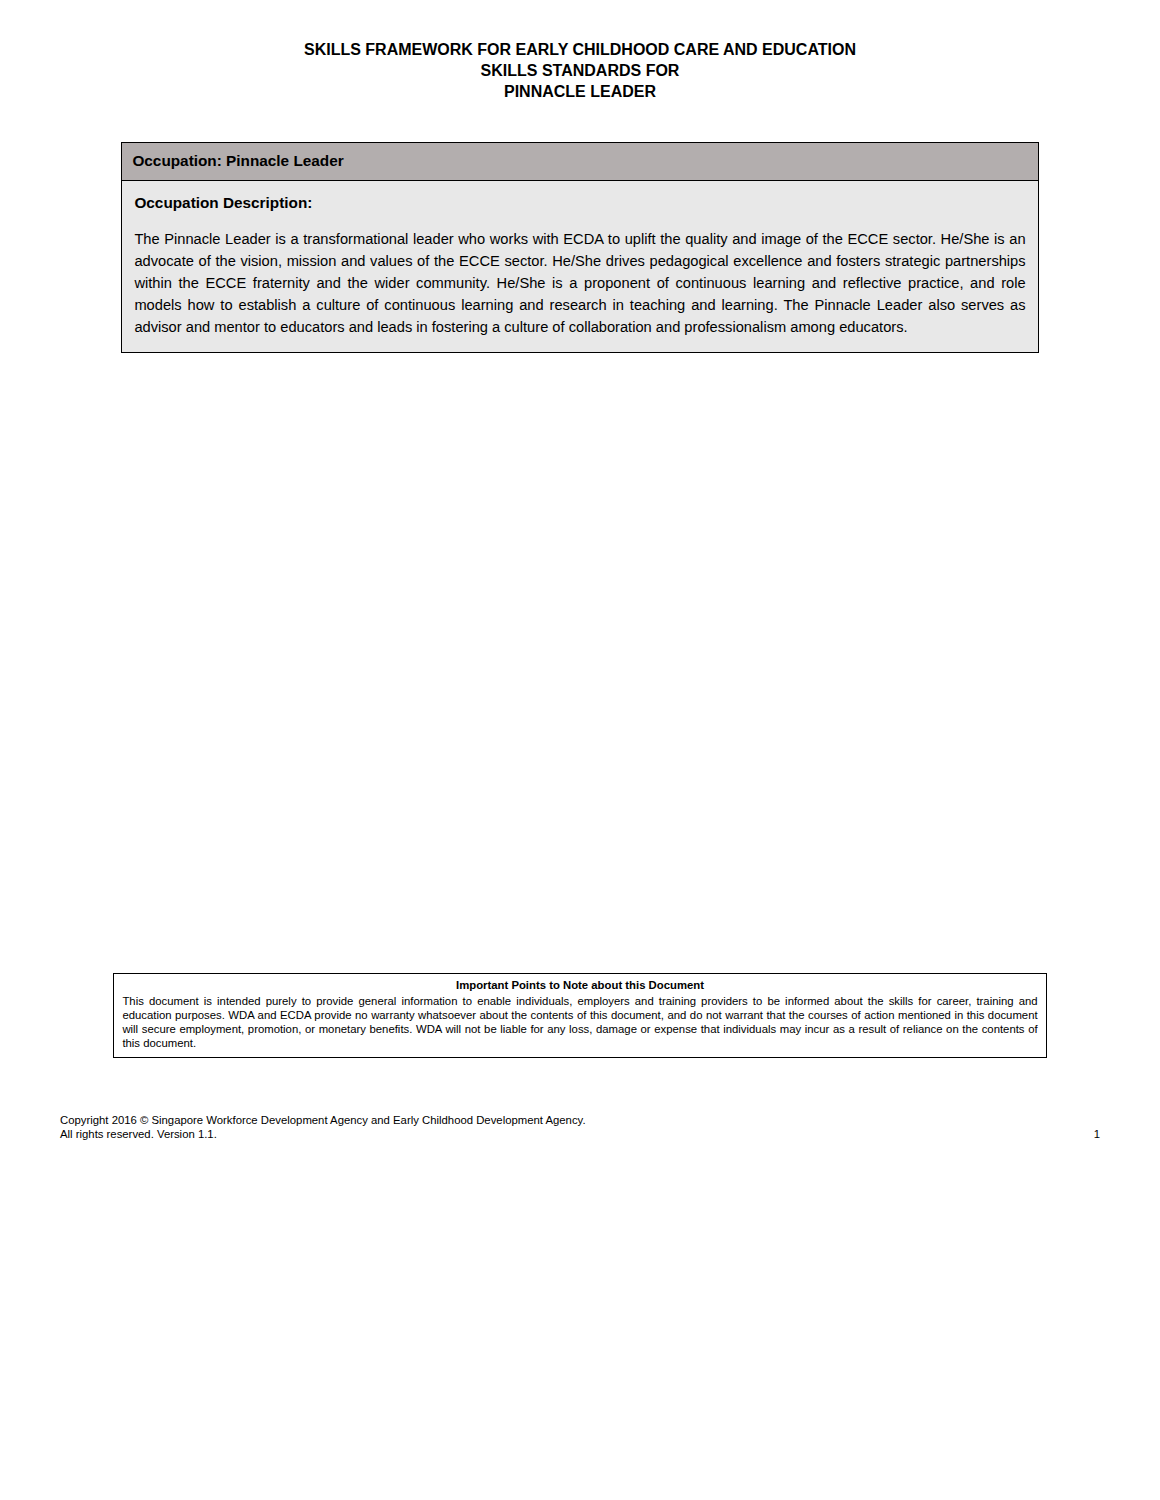SKILLS FRAMEWORK FOR EARLY CHILDHOOD CARE AND EDUCATION
SKILLS STANDARDS FOR
PINNACLE LEADER
Occupation: Pinnacle Leader
Occupation Description:
The Pinnacle Leader is a transformational leader who works with ECDA to uplift the quality and image of the ECCE sector. He/She is an advocate of the vision, mission and values of the ECCE sector. He/She drives pedagogical excellence and fosters strategic partnerships within the ECCE fraternity and the wider community. He/She is a proponent of continuous learning and reflective practice, and role models how to establish a culture of continuous learning and research in teaching and learning. The Pinnacle Leader also serves as advisor and mentor to educators and leads in fostering a culture of collaboration and professionalism among educators.
Important Points to Note about this Document
This document is intended purely to provide general information to enable individuals, employers and training providers to be informed about the skills for career, training and education purposes. WDA and ECDA provide no warranty whatsoever about the contents of this document, and do not warrant that the courses of action mentioned in this document will secure employment, promotion, or monetary benefits. WDA will not be liable for any loss, damage or expense that individuals may incur as a result of reliance on the contents of this document.
Copyright 2016 © Singapore Workforce Development Agency and Early Childhood Development Agency.
All rights reserved. Version 1.1. 1